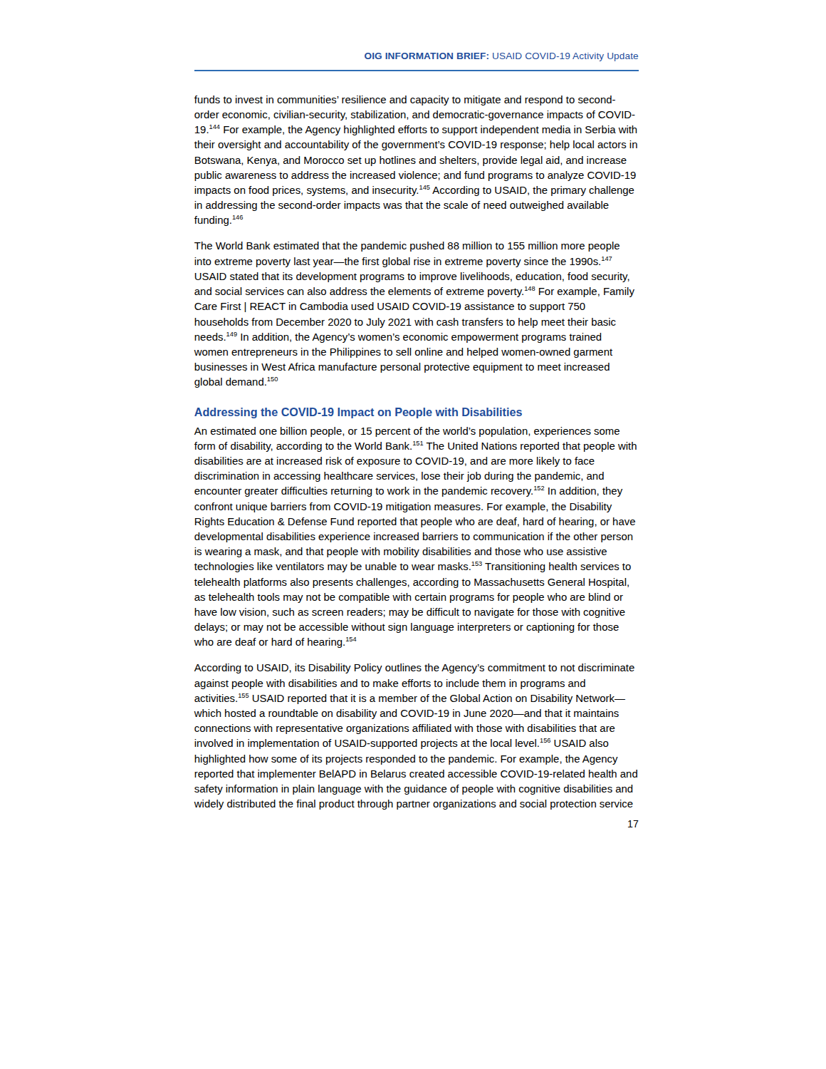OIG INFORMATION BRIEF: USAID COVID-19 Activity Update
funds to invest in communities’ resilience and capacity to mitigate and respond to second-order economic, civilian-security, stabilization, and democratic-governance impacts of COVID-19.144 For example, the Agency highlighted efforts to support independent media in Serbia with their oversight and accountability of the government’s COVID-19 response; help local actors in Botswana, Kenya, and Morocco set up hotlines and shelters, provide legal aid, and increase public awareness to address the increased violence; and fund programs to analyze COVID-19 impacts on food prices, systems, and insecurity.145 According to USAID, the primary challenge in addressing the second-order impacts was that the scale of need outweighed available funding.146
The World Bank estimated that the pandemic pushed 88 million to 155 million more people into extreme poverty last year—the first global rise in extreme poverty since the 1990s.147 USAID stated that its development programs to improve livelihoods, education, food security, and social services can also address the elements of extreme poverty.148 For example, Family Care First | REACT in Cambodia used USAID COVID-19 assistance to support 750 households from December 2020 to July 2021 with cash transfers to help meet their basic needs.149 In addition, the Agency’s women’s economic empowerment programs trained women entrepreneurs in the Philippines to sell online and helped women-owned garment businesses in West Africa manufacture personal protective equipment to meet increased global demand.150
Addressing the COVID-19 Impact on People with Disabilities
An estimated one billion people, or 15 percent of the world’s population, experiences some form of disability, according to the World Bank.151 The United Nations reported that people with disabilities are at increased risk of exposure to COVID-19, and are more likely to face discrimination in accessing healthcare services, lose their job during the pandemic, and encounter greater difficulties returning to work in the pandemic recovery.152 In addition, they confront unique barriers from COVID-19 mitigation measures. For example, the Disability Rights Education & Defense Fund reported that people who are deaf, hard of hearing, or have developmental disabilities experience increased barriers to communication if the other person is wearing a mask, and that people with mobility disabilities and those who use assistive technologies like ventilators may be unable to wear masks.153 Transitioning health services to telehealth platforms also presents challenges, according to Massachusetts General Hospital, as telehealth tools may not be compatible with certain programs for people who are blind or have low vision, such as screen readers; may be difficult to navigate for those with cognitive delays; or may not be accessible without sign language interpreters or captioning for those who are deaf or hard of hearing.154
According to USAID, its Disability Policy outlines the Agency’s commitment to not discriminate against people with disabilities and to make efforts to include them in programs and activities.155 USAID reported that it is a member of the Global Action on Disability Network—which hosted a roundtable on disability and COVID-19 in June 2020—and that it maintains connections with representative organizations affiliated with those with disabilities that are involved in implementation of USAID-supported projects at the local level.156 USAID also highlighted how some of its projects responded to the pandemic. For example, the Agency reported that implementer BelAPD in Belarus created accessible COVID-19-related health and safety information in plain language with the guidance of people with cognitive disabilities and widely distributed the final product through partner organizations and social protection service
17